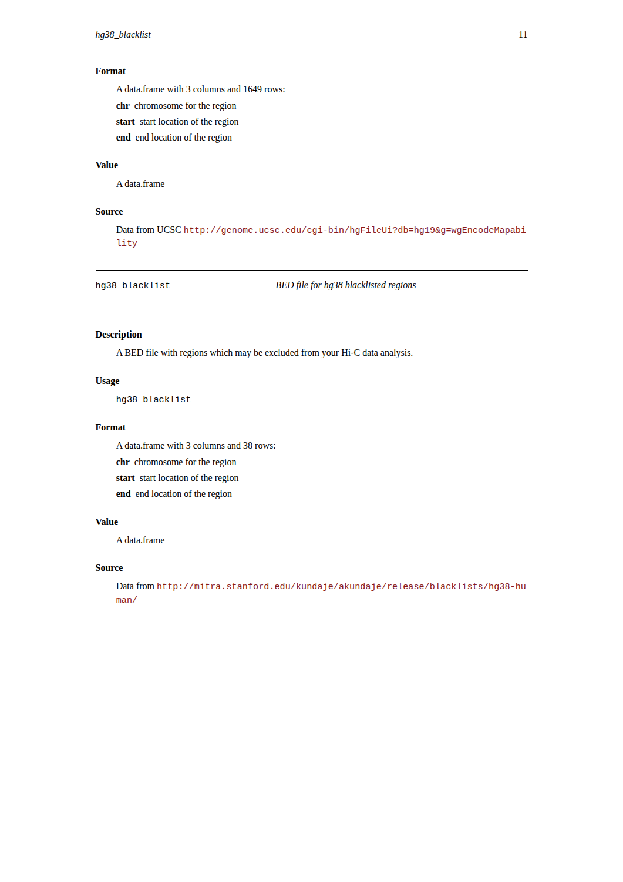hg38_blacklist 11
Format
A data.frame with 3 columns and 1649 rows:
chr
chromosome for the region
start
start location of the region
end
end location of the region
Value
A data.frame
Source
Data from UCSC http://genome.ucsc.edu/cgi-bin/hgFileUi?db=hg19&g=wgEncodeMapability
hg38_blacklist BED file for hg38 blacklisted regions
Description
A BED file with regions which may be excluded from your Hi-C data analysis.
Usage
hg38_blacklist
Format
A data.frame with 3 columns and 38 rows:
chr
chromosome for the region
start
start location of the region
end
end location of the region
Value
A data.frame
Source
Data from http://mitra.stanford.edu/kundaje/akundaje/release/blacklists/hg38-human/